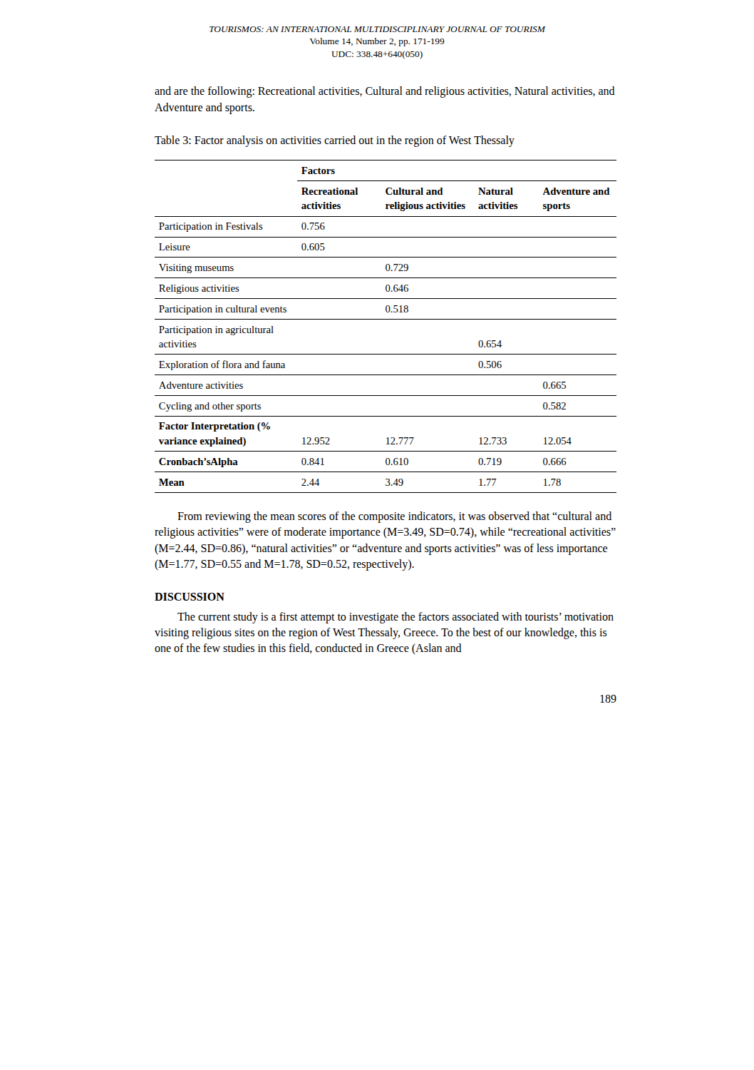TOURISMOS: AN INTERNATIONAL MULTIDISCIPLINARY JOURNAL OF TOURISM
Volume 14, Number 2, pp. 171-199
UDC: 338.48+640(050)
and are the following: Recreational activities, Cultural and religious activities, Natural activities, and Adventure and sports.
Table 3: Factor analysis on activities carried out in the region of West Thessaly
| | Factors |
| --- | --- |
| | Recreational activities | Cultural and religious activities | Natural activities | Adventure and sports |
| Participation in Festivals | 0.756 | | | |
| Leisure | 0.605 | | | |
| Visiting museums | | 0.729 | | |
| Religious activities | | 0.646 | | |
| Participation in cultural events | | 0.518 | | |
| Participation in agricultural activities | | | 0.654 | |
| Exploration of flora and fauna | | | 0.506 | |
| Adventure activities | | | | 0.665 |
| Cycling and other sports | | | | 0.582 |
| Factor Interpretation (% variance explained) | 12.952 | 12.777 | 12.733 | 12.054 |
| Cronbach’sAlpha | 0.841 | 0.610 | 0.719 | 0.666 |
| Mean | 2.44 | 3.49 | 1.77 | 1.78 |
From reviewing the mean scores of the composite indicators, it was observed that “cultural and religious activities” were of moderate importance (M=3.49, SD=0.74), while “recreational activities” (M=2.44, SD=0.86), “natural activities” or “adventure and sports activities” was of less importance (M=1.77, SD=0.55 and M=1.78, SD=0.52, respectively).
DISCUSSION
The current study is a first attempt to investigate the factors associated with tourists’ motivation visiting religious sites on the region of West Thessaly, Greece. To the best of our knowledge, this is one of the few studies in this field, conducted in Greece (Aslan and
189